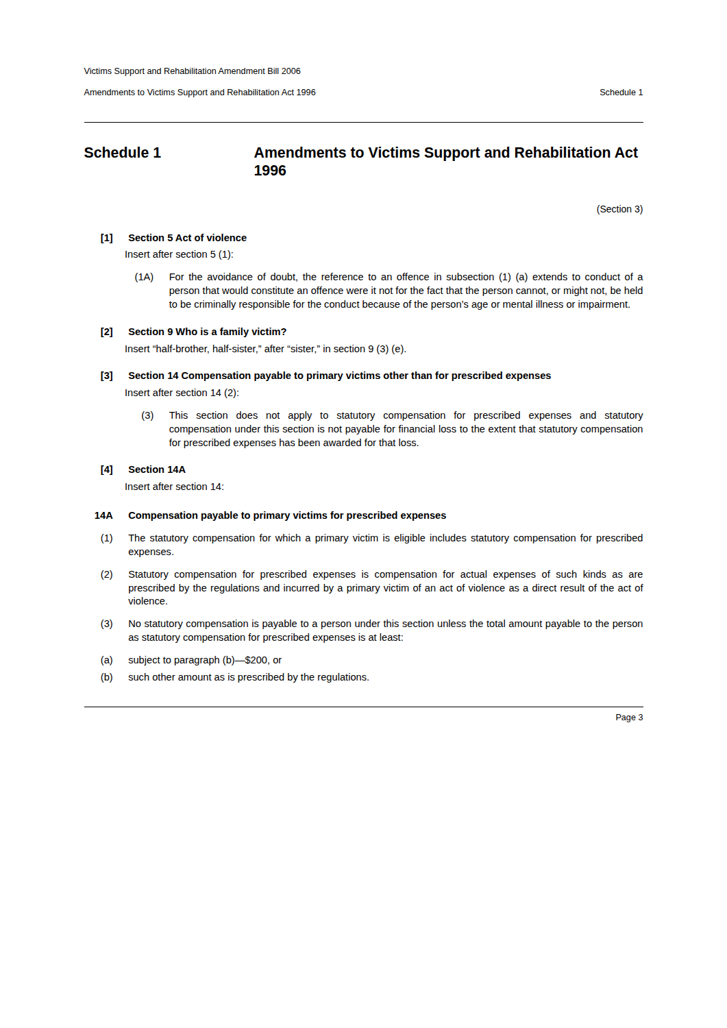Victims Support and Rehabilitation Amendment Bill 2006
Amendments to Victims Support and Rehabilitation Act 1996
Schedule 1
Schedule 1 Amendments to Victims Support and Rehabilitation Act 1996
(Section 3)
[1]
Section 5 Act of violence
Insert after section 5 (1):
(1A)
For the avoidance of doubt, the reference to an offence in subsection (1) (a) extends to conduct of a person that would constitute an offence were it not for the fact that the person cannot, or might not, be held to be criminally responsible for the conduct because of the person’s age or mental illness or impairment.
[2]
Section 9 Who is a family victim?
Insert “half-brother, half-sister,” after “sister,” in section 9 (3) (e).
[3]
Section 14 Compensation payable to primary victims other than for prescribed expenses
Insert after section 14 (2):
(3)
This section does not apply to statutory compensation for prescribed expenses and statutory compensation under this section is not payable for financial loss to the extent that statutory compensation for prescribed expenses has been awarded for that loss.
[4]
Section 14A
Insert after section 14:
14A
Compensation payable to primary victims for prescribed expenses
(1)
The statutory compensation for which a primary victim is eligible includes statutory compensation for prescribed expenses.
(2)
Statutory compensation for prescribed expenses is compensation for actual expenses of such kinds as are prescribed by the regulations and incurred by a primary victim of an act of violence as a direct result of the act of violence.
(3)
No statutory compensation is payable to a person under this section unless the total amount payable to the person as statutory compensation for prescribed expenses is at least:
(a)
subject to paragraph (b)—$200, or
(b)
such other amount as is prescribed by the regulations.
Page 3